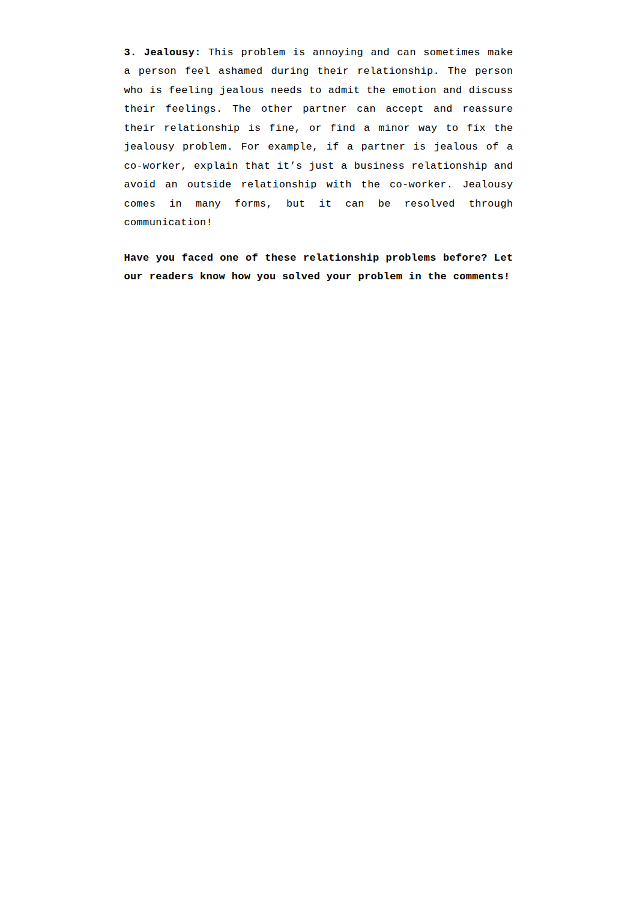3. Jealousy: This problem is annoying and can sometimes make a person feel ashamed during their relationship. The person who is feeling jealous needs to admit the emotion and discuss their feelings. The other partner can accept and reassure their relationship is fine, or find a minor way to fix the jealousy problem. For example, if a partner is jealous of a co-worker, explain that it’s just a business relationship and avoid an outside relationship with the co-worker. Jealousy comes in many forms, but it can be resolved through communication!
Have you faced one of these relationship problems before? Let our readers know how you solved your problem in the comments!